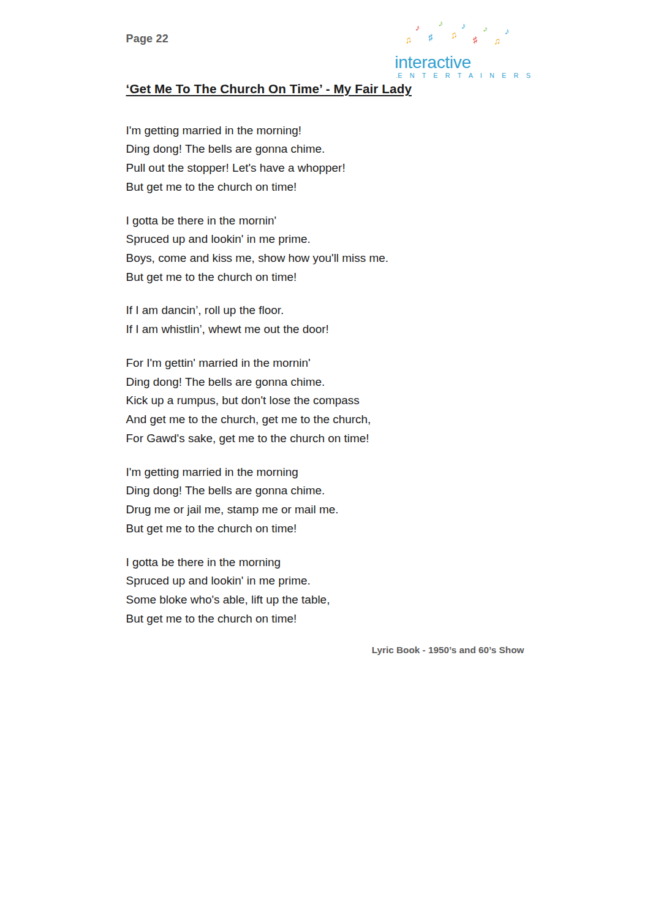Page 22
♫ ♪ ♯ ♪ ♫ ♪ ♯ ♪ ♫ ♪
interactive
. E N T E R T A I N E R S
‘Get Me To The Church On Time’ - My Fair Lady
I'm getting married in the morning!
Ding dong! The bells are gonna chime.
Pull out the stopper! Let's have a whopper!
But get me to the church on time!
I gotta be there in the mornin'
Spruced up and lookin' in me prime.
Boys, come and kiss me, show how you'll miss me.
But get me to the church on time!
If I am dancin’, roll up the floor.
If I am whistlin’, whewt me out the door!
For I'm gettin' married in the mornin'
Ding dong! The bells are gonna chime.
Kick up a rumpus, but don't lose the compass
And get me to the church, get me to the church,
For Gawd's sake, get me to the church on time!
I'm getting married in the morning
Ding dong! The bells are gonna chime.
Drug me or jail me, stamp me or mail me.
But get me to the church on time!
I gotta be there in the morning
Spruced up and lookin' in me prime.
Some bloke who's able, lift up the table,
But get me to the church on time!
Lyric Book - 1950’s and 60’s Show